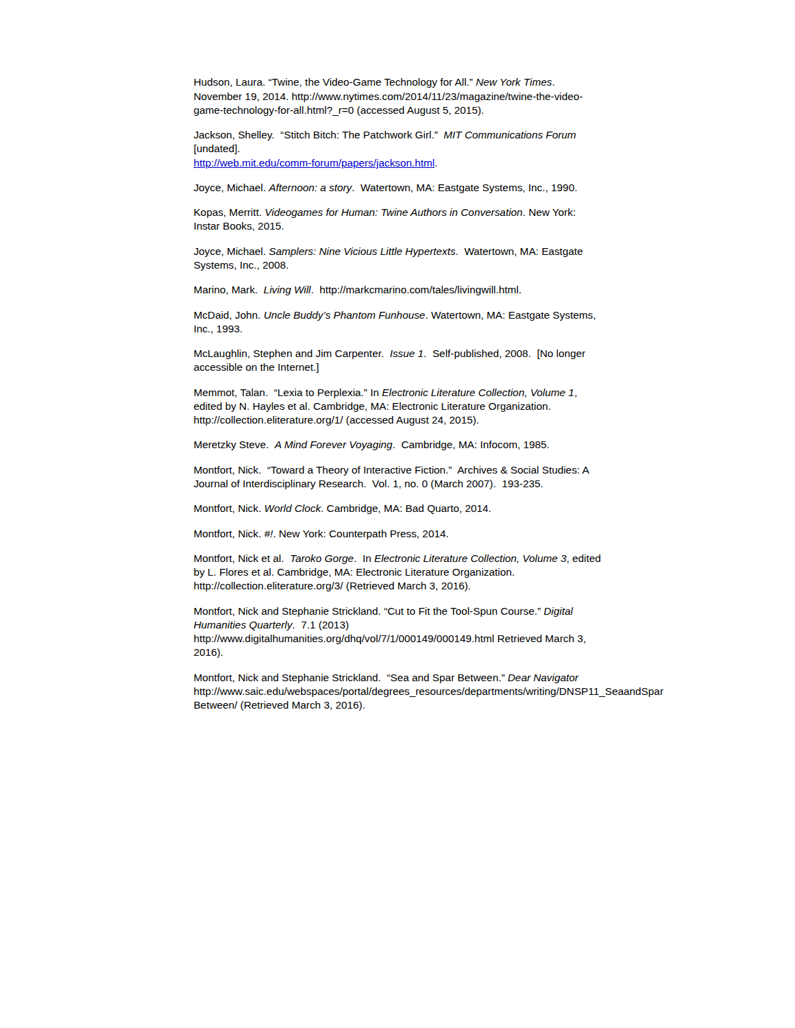Hudson, Laura. “Twine, the Video-Game Technology for All.” New York Times. November 19, 2014. http://www.nytimes.com/2014/11/23/magazine/twine-the-video-game-technology-for-all.html?_r=0 (accessed August 5, 2015).
Jackson, Shelley. “Stitch Bitch: The Patchwork Girl.” MIT Communications Forum [undated].
http://web.mit.edu/comm-forum/papers/jackson.html.
Joyce, Michael. Afternoon: a story. Watertown, MA: Eastgate Systems, Inc., 1990.
Kopas, Merritt. Videogames for Human: Twine Authors in Conversation. New York: Instar Books, 2015.
Joyce, Michael. Samplers: Nine Vicious Little Hypertexts. Watertown, MA: Eastgate Systems, Inc., 2008.
Marino, Mark. Living Will. http://markcmarino.com/tales/livingwill.html.
McDaid, John. Uncle Buddy’s Phantom Funhouse. Watertown, MA: Eastgate Systems, Inc., 1993.
McLaughlin, Stephen and Jim Carpenter. Issue 1. Self-published, 2008. [No longer accessible on the Internet.]
Memmot, Talan. “Lexia to Perplexia.” In Electronic Literature Collection, Volume 1, edited by N. Hayles et al. Cambridge, MA: Electronic Literature Organization. http://collection.eliterature.org/1/ (accessed August 24, 2015).
Meretzky Steve. A Mind Forever Voyaging. Cambridge, MA: Infocom, 1985.
Montfort, Nick. “Toward a Theory of Interactive Fiction.” Archives & Social Studies: A Journal of Interdisciplinary Research. Vol. 1, no. 0 (March 2007). 193-235.
Montfort, Nick. World Clock. Cambridge, MA: Bad Quarto, 2014.
Montfort, Nick. #!. New York: Counterpath Press, 2014.
Montfort, Nick et al. Taroko Gorge. In Electronic Literature Collection, Volume 3, edited by L. Flores et al. Cambridge, MA: Electronic Literature Organization. http://collection.eliterature.org/3/ (Retrieved March 3, 2016).
Montfort, Nick and Stephanie Strickland. “Cut to Fit the Tool-Spun Course.” Digital Humanities Quarterly. 7.1 (2013) http://www.digitalhumanities.org/dhq/vol/7/1/000149/000149.html Retrieved March 3, 2016).
Montfort, Nick and Stephanie Strickland. “Sea and Spar Between.” Dear Navigator
http://www.saic.edu/webspaces/portal/degrees_resources/departments/writing/DNSP11_SeaandSpar Between/ (Retrieved March 3, 2016).